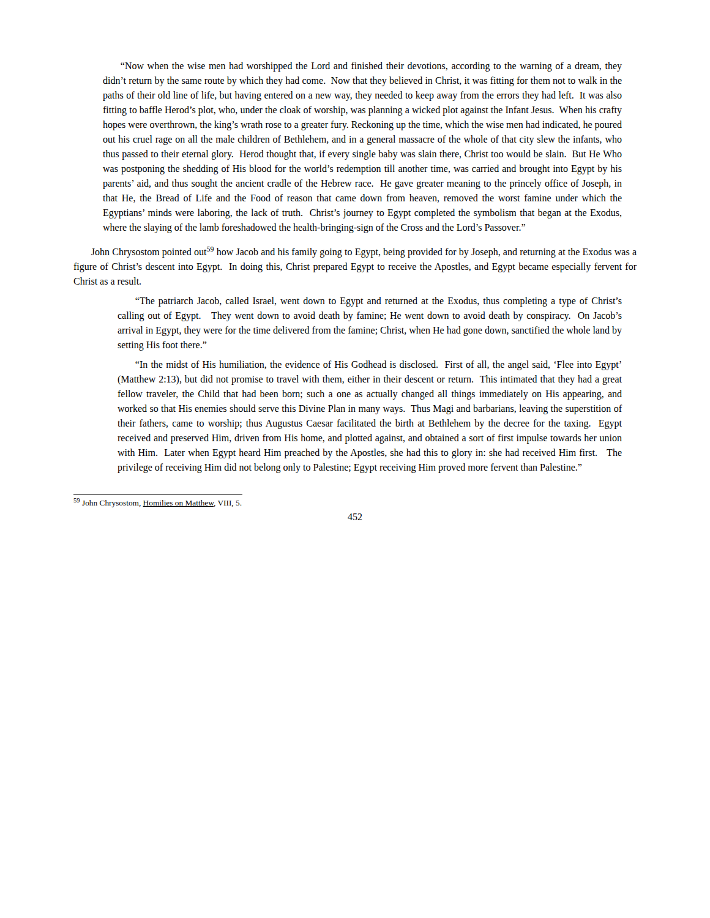“Now when the wise men had worshipped the Lord and finished their devotions, according to the warning of a dream, they didn’t return by the same route by which they had come. Now that they believed in Christ, it was fitting for them not to walk in the paths of their old line of life, but having entered on a new way, they needed to keep away from the errors they had left. It was also fitting to baffle Herod’s plot, who, under the cloak of worship, was planning a wicked plot against the Infant Jesus. When his crafty hopes were overthrown, the king’s wrath rose to a greater fury. Reckoning up the time, which the wise men had indicated, he poured out his cruel rage on all the male children of Bethlehem, and in a general massacre of the whole of that city slew the infants, who thus passed to their eternal glory. Herod thought that, if every single baby was slain there, Christ too would be slain. But He Who was postponing the shedding of His blood for the world’s redemption till another time, was carried and brought into Egypt by his parents’ aid, and thus sought the ancient cradle of the Hebrew race. He gave greater meaning to the princely office of Joseph, in that He, the Bread of Life and the Food of reason that came down from heaven, removed the worst famine under which the Egyptians’ minds were laboring, the lack of truth. Christ’s journey to Egypt completed the symbolism that began at the Exodus, where the slaying of the lamb foreshadowed the health-bringing-sign of the Cross and the Lord’s Passover.”
John Chrysostom pointed out59 how Jacob and his family going to Egypt, being provided for by Joseph, and returning at the Exodus was a figure of Christ’s descent into Egypt. In doing this, Christ prepared Egypt to receive the Apostles, and Egypt became especially fervent for Christ as a result.
“The patriarch Jacob, called Israel, went down to Egypt and returned at the Exodus, thus completing a type of Christ’s calling out of Egypt. They went down to avoid death by famine; He went down to avoid death by conspiracy. On Jacob’s arrival in Egypt, they were for the time delivered from the famine; Christ, when He had gone down, sanctified the whole land by setting His foot there.”
“In the midst of His humiliation, the evidence of His Godhead is disclosed. First of all, the angel said, ‘Flee into Egypt’ (Matthew 2:13), but did not promise to travel with them, either in their descent or return. This intimated that they had a great fellow traveler, the Child that had been born; such a one as actually changed all things immediately on His appearing, and worked so that His enemies should serve this Divine Plan in many ways. Thus Magi and barbarians, leaving the superstition of their fathers, came to worship; thus Augustus Caesar facilitated the birth at Bethlehem by the decree for the taxing. Egypt received and preserved Him, driven from His home, and plotted against, and obtained a sort of first impulse towards her union with Him. Later when Egypt heard Him preached by the Apostles, she had this to glory in: she had received Him first. The privilege of receiving Him did not belong only to Palestine; Egypt receiving Him proved more fervent than Palestine.”
59 John Chrysostom, Homilies on Matthew, VIII, 5.
452